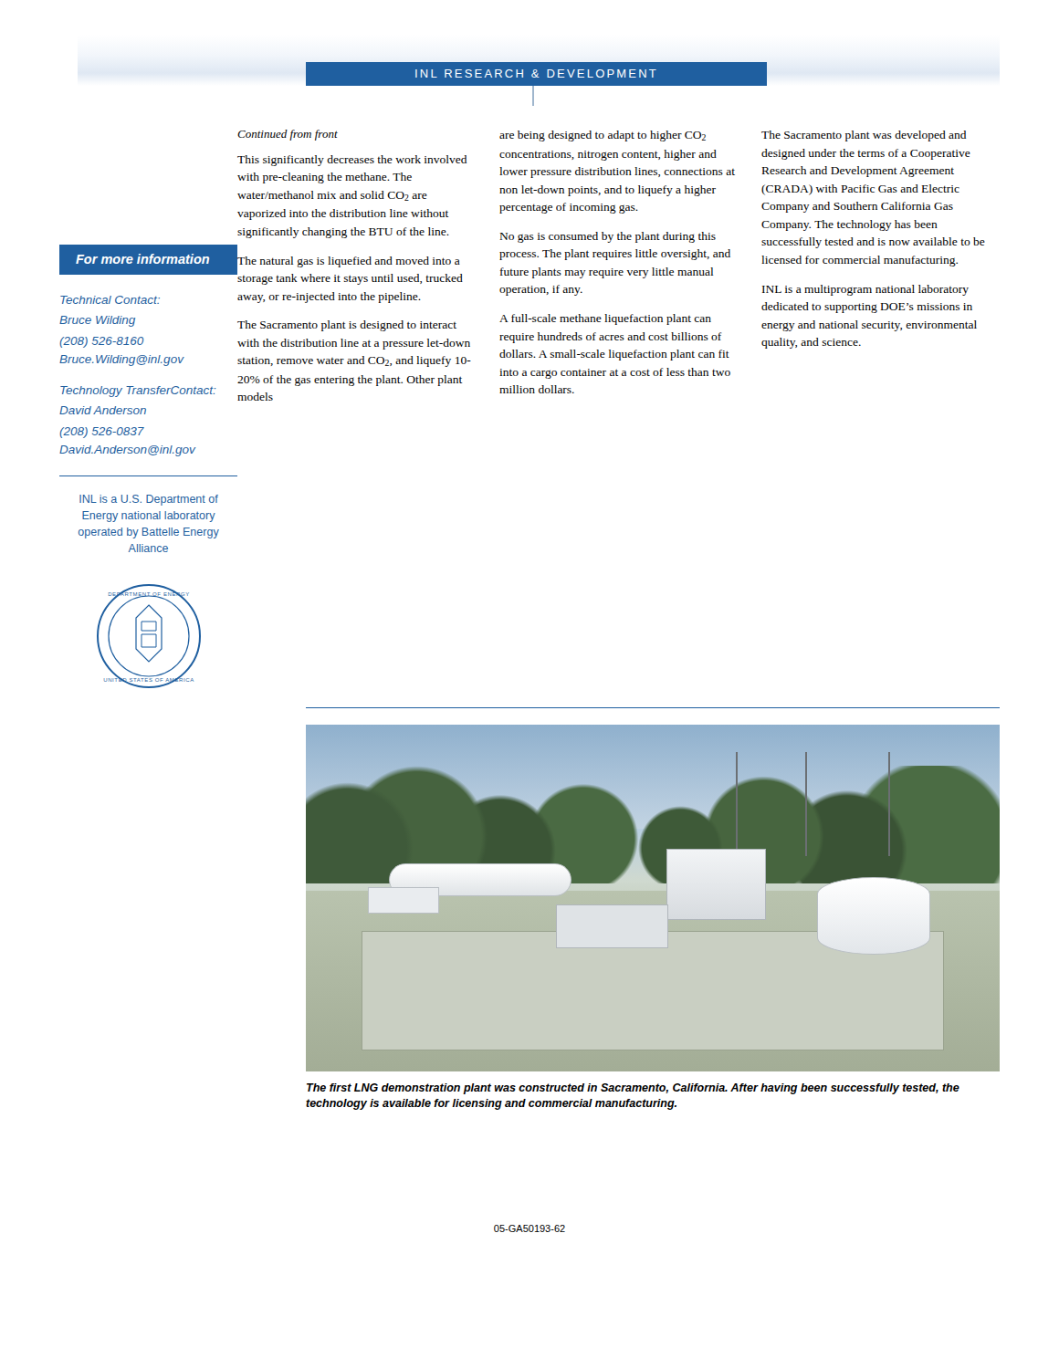INL RESEARCH & DEVELOPMENT
For more information
Technical Contact:
Bruce Wilding
(208) 526-8160
Bruce.Wilding@inl.gov
Technology TransferContact:
David Anderson
(208) 526-0837
David.Anderson@inl.gov
INL is a U.S. Department of Energy national laboratory operated by Battelle Energy Alliance
DEPARTMENT OF ENERGY UNITED STATES OF AMERICA
Continued from front
This significantly decreases the work involved with pre-cleaning the methane. The water/methanol mix and solid CO2 are vaporized into the distribution line without significantly changing the BTU of the line.
The natural gas is liquefied and moved into a storage tank where it stays until used, trucked away, or re-injected into the pipeline.
The Sacramento plant is designed to interact with the distribution line at a pressure let-down station, remove water and CO2, and liquefy 10-20% of the gas entering the plant. Other plant models
are being designed to adapt to higher CO2 concentrations, nitrogen content, higher and lower pressure distribution lines, connections at non let-down points, and to liquefy a higher percentage of incoming gas.
No gas is consumed by the plant during this process. The plant requires little oversight, and future plants may require very little manual operation, if any.
A full-scale methane liquefaction plant can require hundreds of acres and cost billions of dollars. A small-scale liquefaction plant can fit into a cargo container at a cost of less than two million dollars.
The Sacramento plant was developed and designed under the terms of a Cooperative Research and Development Agreement (CRADA) with Pacific Gas and Electric Company and Southern California Gas Company. The technology has been successfully tested and is now available to be licensed for commercial manufacturing.
INL is a multiprogram national laboratory dedicated to supporting DOE’s missions in energy and national security, environmental quality, and science.
The first LNG demonstration plant was constructed in Sacramento, California. After having been successfully tested, the technology is available for licensing and commercial manufacturing.
05-GA50193-62